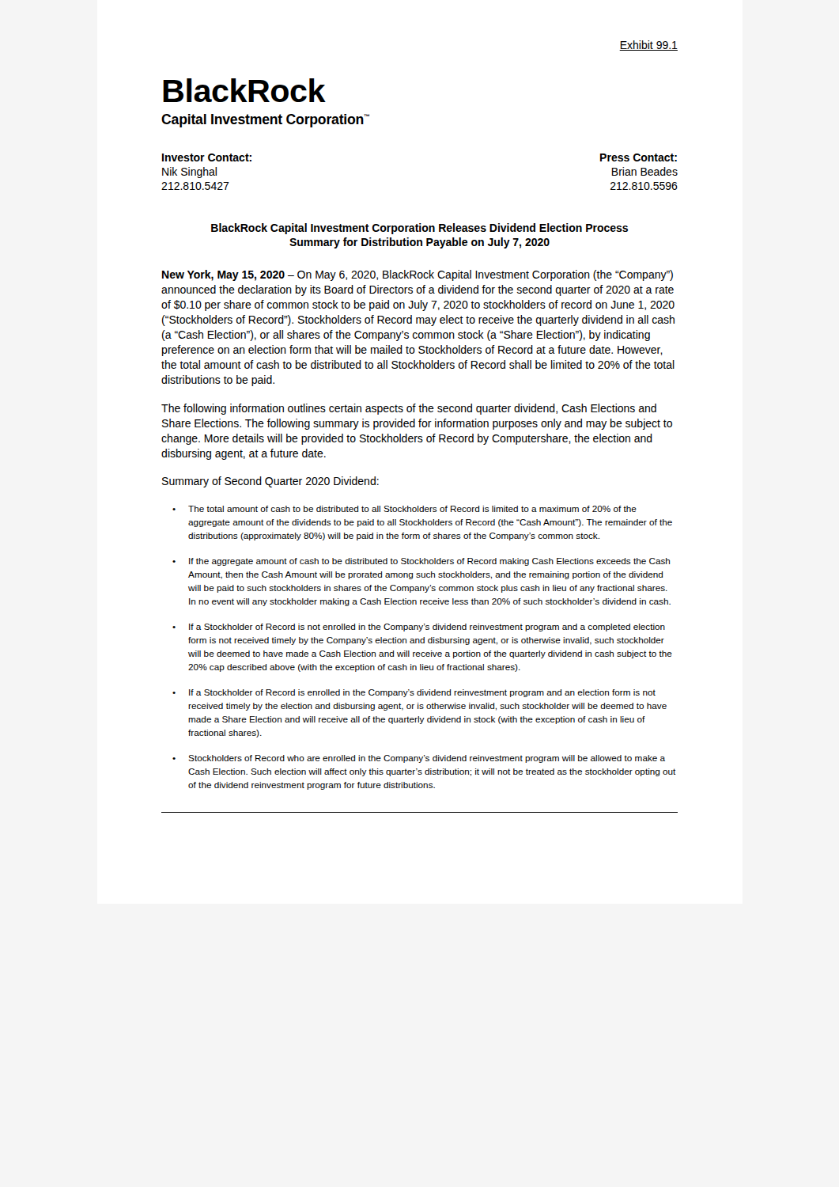Exhibit 99.1
BlackRock
Capital Investment Corporation™
| Investor Contact: | Press Contact: |
| Nik Singhal | Brian Beades |
| 212.810.5427 | 212.810.5596 |
BlackRock Capital Investment Corporation Releases Dividend Election Process
Summary for Distribution Payable on July 7, 2020
New York, May 15, 2020 – On May 6, 2020, BlackRock Capital Investment Corporation (the “Company”) announced the declaration by its Board of Directors of a dividend for the second quarter of 2020 at a rate of $0.10 per share of common stock to be paid on July 7, 2020 to stockholders of record on June 1, 2020 (“Stockholders of Record”). Stockholders of Record may elect to receive the quarterly dividend in all cash (a “Cash Election”), or all shares of the Company’s common stock (a “Share Election”), by indicating preference on an election form that will be mailed to Stockholders of Record at a future date. However, the total amount of cash to be distributed to all Stockholders of Record shall be limited to 20% of the total distributions to be paid.
The following information outlines certain aspects of the second quarter dividend, Cash Elections and Share Elections. The following summary is provided for information purposes only and may be subject to change. More details will be provided to Stockholders of Record by Computershare, the election and disbursing agent, at a future date.
Summary of Second Quarter 2020 Dividend:
The total amount of cash to be distributed to all Stockholders of Record is limited to a maximum of 20% of the aggregate amount of the dividends to be paid to all Stockholders of Record (the “Cash Amount”). The remainder of the distributions (approximately 80%) will be paid in the form of shares of the Company’s common stock.
If the aggregate amount of cash to be distributed to Stockholders of Record making Cash Elections exceeds the Cash Amount, then the Cash Amount will be prorated among such stockholders, and the remaining portion of the dividend will be paid to such stockholders in shares of the Company’s common stock plus cash in lieu of any fractional shares. In no event will any stockholder making a Cash Election receive less than 20% of such stockholder’s dividend in cash.
If a Stockholder of Record is not enrolled in the Company’s dividend reinvestment program and a completed election form is not received timely by the Company’s election and disbursing agent, or is otherwise invalid, such stockholder will be deemed to have made a Cash Election and will receive a portion of the quarterly dividend in cash subject to the 20% cap described above (with the exception of cash in lieu of fractional shares).
If a Stockholder of Record is enrolled in the Company’s dividend reinvestment program and an election form is not received timely by the election and disbursing agent, or is otherwise invalid, such stockholder will be deemed to have made a Share Election and will receive all of the quarterly dividend in stock (with the exception of cash in lieu of fractional shares).
Stockholders of Record who are enrolled in the Company’s dividend reinvestment program will be allowed to make a Cash Election. Such election will affect only this quarter’s distribution; it will not be treated as the stockholder opting out of the dividend reinvestment program for future distributions.